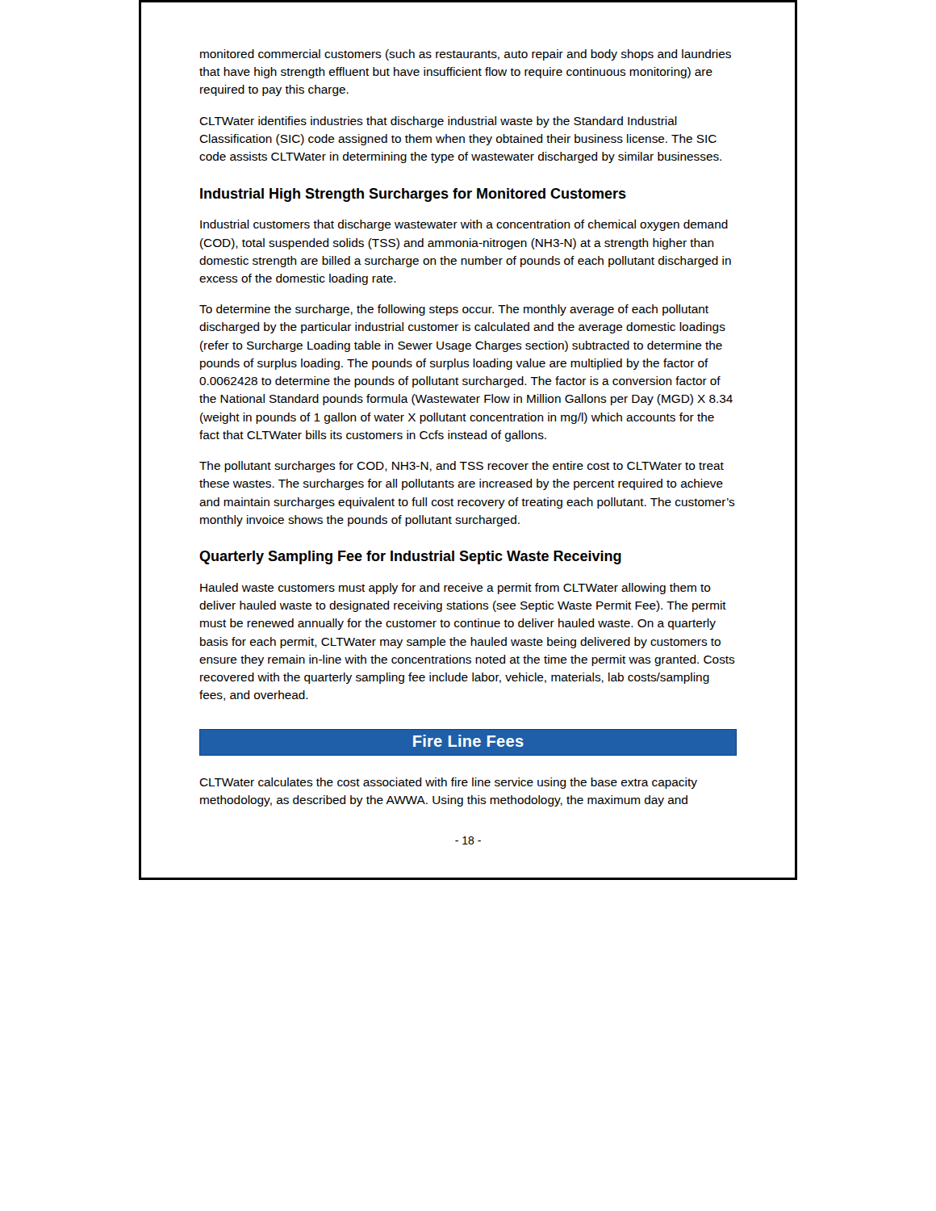monitored commercial customers (such as restaurants, auto repair and body shops and laundries that have high strength effluent but have insufficient flow to require continuous monitoring) are required to pay this charge.
CLTWater identifies industries that discharge industrial waste by the Standard Industrial Classification (SIC) code assigned to them when they obtained their business license. The SIC code assists CLTWater in determining the type of wastewater discharged by similar businesses.
Industrial High Strength Surcharges for Monitored Customers
Industrial customers that discharge wastewater with a concentration of chemical oxygen demand (COD), total suspended solids (TSS) and ammonia-nitrogen (NH3-N) at a strength higher than domestic strength are billed a surcharge on the number of pounds of each pollutant discharged in excess of the domestic loading rate.
To determine the surcharge, the following steps occur. The monthly average of each pollutant discharged by the particular industrial customer is calculated and the average domestic loadings (refer to Surcharge Loading table in Sewer Usage Charges section) subtracted to determine the pounds of surplus loading. The pounds of surplus loading value are multiplied by the factor of 0.0062428 to determine the pounds of pollutant surcharged. The factor is a conversion factor of the National Standard pounds formula (Wastewater Flow in Million Gallons per Day (MGD) X 8.34 (weight in pounds of 1 gallon of water X pollutant concentration in mg/l) which accounts for the fact that CLTWater bills its customers in Ccfs instead of gallons.
The pollutant surcharges for COD, NH3-N, and TSS recover the entire cost to CLTWater to treat these wastes. The surcharges for all pollutants are increased by the percent required to achieve and maintain surcharges equivalent to full cost recovery of treating each pollutant. The customer’s monthly invoice shows the pounds of pollutant surcharged.
Quarterly Sampling Fee for Industrial Septic Waste Receiving
Hauled waste customers must apply for and receive a permit from CLTWater allowing them to deliver hauled waste to designated receiving stations (see Septic Waste Permit Fee). The permit must be renewed annually for the customer to continue to deliver hauled waste. On a quarterly basis for each permit, CLTWater may sample the hauled waste being delivered by customers to ensure they remain in-line with the concentrations noted at the time the permit was granted. Costs recovered with the quarterly sampling fee include labor, vehicle, materials, lab costs/sampling fees, and overhead.
Fire Line Fees
CLTWater calculates the cost associated with fire line service using the base extra capacity methodology, as described by the AWWA. Using this methodology, the maximum day and
- 18 -